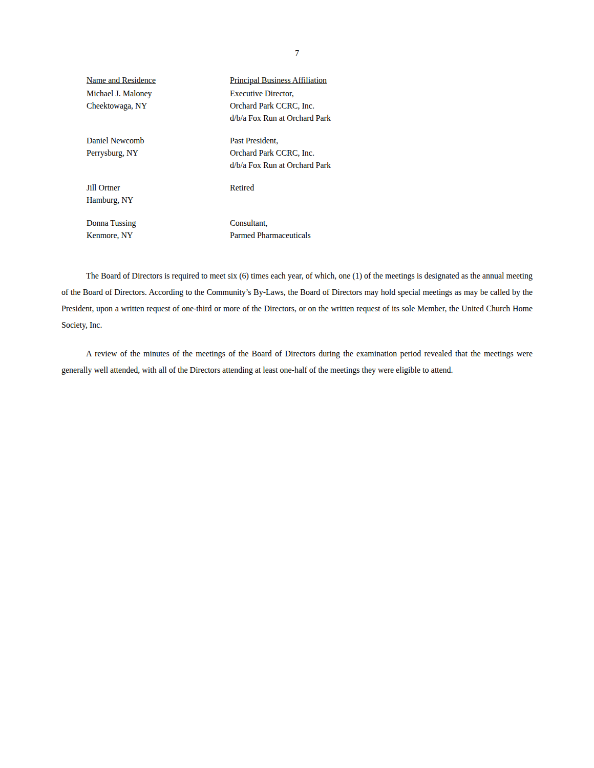7
| Name and Residence | Principal Business Affiliation |
| --- | --- |
| Michael J. Maloney Cheektowaga, NY | Executive Director, Orchard Park CCRC, Inc. d/b/a Fox Run at Orchard Park |
| Daniel Newcomb Perrysburg, NY | Past President, Orchard Park CCRC, Inc. d/b/a Fox Run at Orchard Park |
| Jill Ortner Hamburg, NY | Retired |
| Donna Tussing Kenmore, NY | Consultant, Parmed Pharmaceuticals |
The Board of Directors is required to meet six (6) times each year, of which, one (1) of the meetings is designated as the annual meeting of the Board of Directors. According to the Community’s By-Laws, the Board of Directors may hold special meetings as may be called by the President, upon a written request of one-third or more of the Directors, or on the written request of its sole Member, the United Church Home Society, Inc.
A review of the minutes of the meetings of the Board of Directors during the examination period revealed that the meetings were generally well attended, with all of the Directors attending at least one-half of the meetings they were eligible to attend.